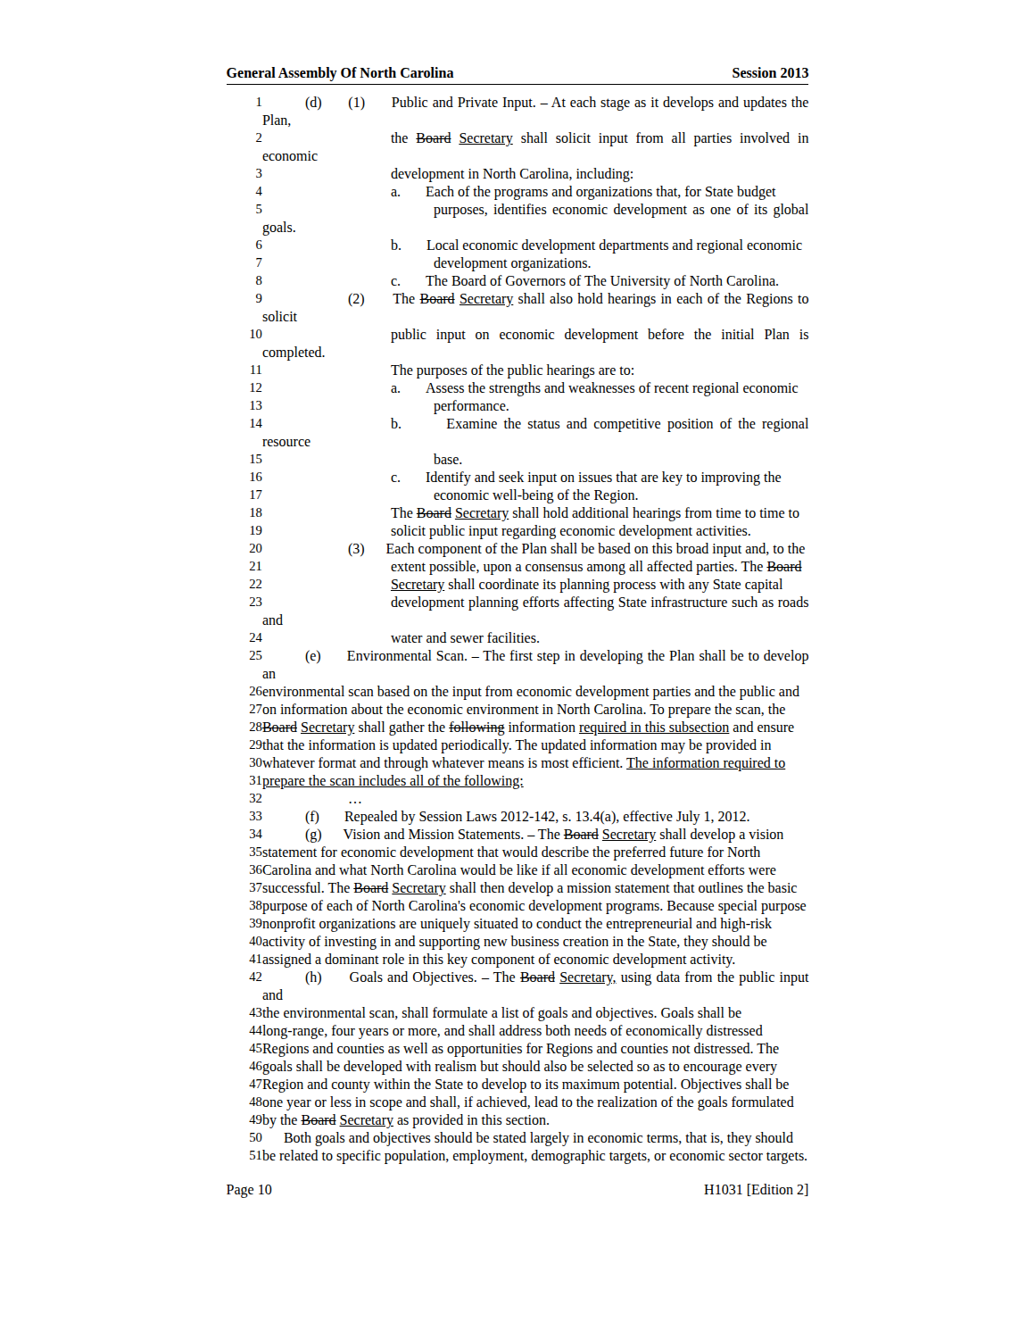General Assembly Of North Carolina
Session 2013
| 1 | (d) (1) Public and Private Input. – At each stage as it develops and updates the Plan, |
| 2 | the Board Secretary shall solicit input from all parties involved in economic |
| 3 | development in North Carolina, including: |
| 4 | a. Each of the programs and organizations that, for State budget |
| 5 | purposes, identifies economic development as one of its global goals. |
| 6 | b. Local economic development departments and regional economic |
| 7 | development organizations. |
| 8 | c. The Board of Governors of The University of North Carolina. |
| 9 | (2) The Board Secretary shall also hold hearings in each of the Regions to solicit |
| 10 | public input on economic development before the initial Plan is completed. |
| 11 | The purposes of the public hearings are to: |
| 12 | a. Assess the strengths and weaknesses of recent regional economic |
| 13 | performance. |
| 14 | b. Examine the status and competitive position of the regional resource |
| 15 | base. |
| 16 | c. Identify and seek input on issues that are key to improving the |
| 17 | economic well-being of the Region. |
| 18 | The Board Secretary shall hold additional hearings from time to time to |
| 19 | solicit public input regarding economic development activities. |
| 20 | (3) Each component of the Plan shall be based on this broad input and, to the |
| 21 | extent possible, upon a consensus among all affected parties. The Board |
| 22 | Secretary shall coordinate its planning process with any State capital |
| 23 | development planning efforts affecting State infrastructure such as roads and |
| 24 | water and sewer facilities. |
| 25 | (e) Environmental Scan. – The first step in developing the Plan shall be to develop an |
| 26 | environmental scan based on the input from economic development parties and the public and |
| 27 | on information about the economic environment in North Carolina. To prepare the scan, the |
| 28 | Board Secretary shall gather the following information required in this subsection and ensure |
| 29 | that the information is updated periodically. The updated information may be provided in |
| 30 | whatever format and through whatever means is most efficient. The information required to |
| 31 | prepare the scan includes all of the following: |
| 32 | … |
| 33 | (f) Repealed by Session Laws 2012-142, s. 13.4(a), effective July 1, 2012. |
| 34 | (g) Vision and Mission Statements. – The Board Secretary shall develop a vision |
| 35 | statement for economic development that would describe the preferred future for North |
| 36 | Carolina and what North Carolina would be like if all economic development efforts were |
| 37 | successful. The Board Secretary shall then develop a mission statement that outlines the basic |
| 38 | purpose of each of North Carolina's economic development programs. Because special purpose |
| 39 | nonprofit organizations are uniquely situated to conduct the entrepreneurial and high-risk |
| 40 | activity of investing in and supporting new business creation in the State, they should be |
| 41 | assigned a dominant role in this key component of economic development activity. |
| 42 | (h) Goals and Objectives. – The Board Secretary, using data from the public input and |
| 43 | the environmental scan, shall formulate a list of goals and objectives. Goals shall be |
| 44 | long-range, four years or more, and shall address both needs of economically distressed |
| 45 | Regions and counties as well as opportunities for Regions and counties not distressed. The |
| 46 | goals shall be developed with realism but should also be selected so as to encourage every |
| 47 | Region and county within the State to develop to its maximum potential. Objectives shall be |
| 48 | one year or less in scope and shall, if achieved, lead to the realization of the goals formulated |
| 49 | by the Board Secretary as provided in this section. |
| 50 | Both goals and objectives should be stated largely in economic terms, that is, they should |
| 51 | be related to specific population, employment, demographic targets, or economic sector targets. |
Page 10
H1031 [Edition 2]